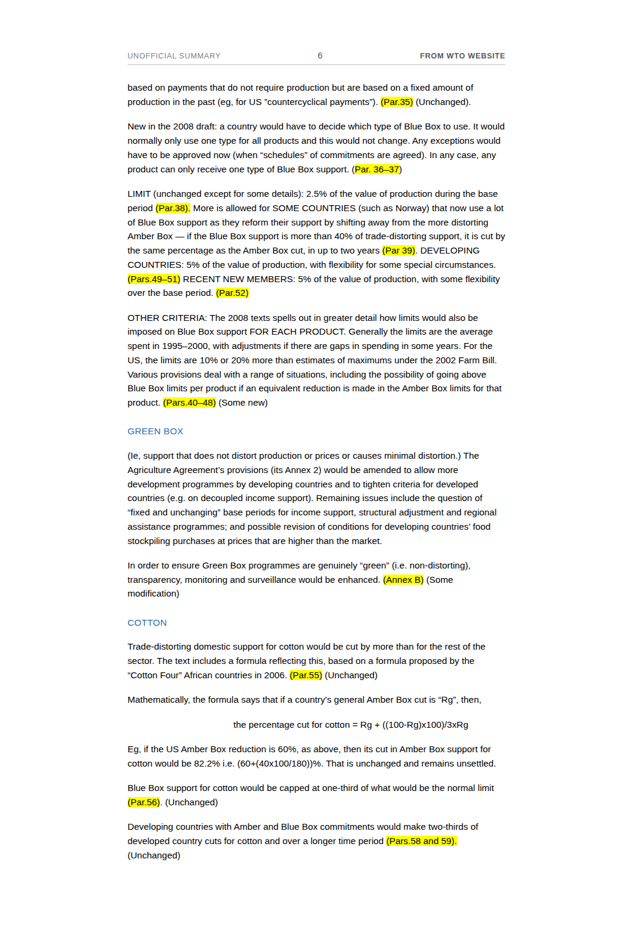UNOFFICIAL SUMMARY 6 FROM WTO WEBSITE
based on payments that do not require production but are based on a fixed amount of production in the past (eg, for US ”countercyclical payments”). (Par.35) (Unchanged).
New in the 2008 draft: a country would have to decide which type of Blue Box to use. It would normally only use one type for all products and this would not change. Any exceptions would have to be approved now (when “schedules” of commitments are agreed). In any case, any product can only receive one type of Blue Box support. (Par. 36–37)
LIMIT (unchanged except for some details): 2.5% of the value of production during the base period (Par.38). More is allowed for SOME COUNTRIES (such as Norway) that now use a lot of Blue Box support as they reform their support by shifting away from the more distorting Amber Box — if the Blue Box support is more than 40% of trade-distorting support, it is cut by the same percentage as the Amber Box cut, in up to two years (Par 39). DEVELOPING COUNTRIES: 5% of the value of production, with flexibility for some special circumstances. (Pars.49–51) RECENT NEW MEMBERS: 5% of the value of production, with some flexibility over the base period. (Par.52)
OTHER CRITERIA: The 2008 texts spells out in greater detail how limits would also be imposed on Blue Box support FOR EACH PRODUCT. Generally the limits are the average spent in 1995–2000, with adjustments if there are gaps in spending in some years. For the US, the limits are 10% or 20% more than estimates of maximums under the 2002 Farm Bill. Various provisions deal with a range of situations, including the possibility of going above Blue Box limits per product if an equivalent reduction is made in the Amber Box limits for that product. (Pars.40–48) (Some new)
GREEN BOX
(Ie, support that does not distort production or prices or causes minimal distortion.) The Agriculture Agreement’s provisions (its Annex 2) would be amended to allow more development programmes by developing countries and to tighten criteria for developed countries (e.g. on decoupled income support). Remaining issues include the question of “fixed and unchanging” base periods for income support, structural adjustment and regional assistance programmes; and possible revision of conditions for developing countries’ food stockpiling purchases at prices that are higher than the market.
In order to ensure Green Box programmes are genuinely “green” (i.e. non-distorting), transparency, monitoring and surveillance would be enhanced. (Annex B) (Some modification)
COTTON
Trade-distorting domestic support for cotton would be cut by more than for the rest of the sector. The text includes a formula reflecting this, based on a formula proposed by the “Cotton Four” African countries in 2006. (Par.55) (Unchanged)
Mathematically, the formula says that if a country’s general Amber Box cut is “Rg”, then,
the percentage cut for cotton = Rg + ((100-Rg)x100)/3xRg
Eg, if the US Amber Box reduction is 60%, as above, then its cut in Amber Box support for cotton would be 82.2% i.e. (60+(40x100/180))%. That is unchanged and remains unsettled.
Blue Box support for cotton would be capped at one-third of what would be the normal limit (Par.56). (Unchanged)
Developing countries with Amber and Blue Box commitments would make two-thirds of developed country cuts for cotton and over a longer time period (Pars.58 and 59). (Unchanged)